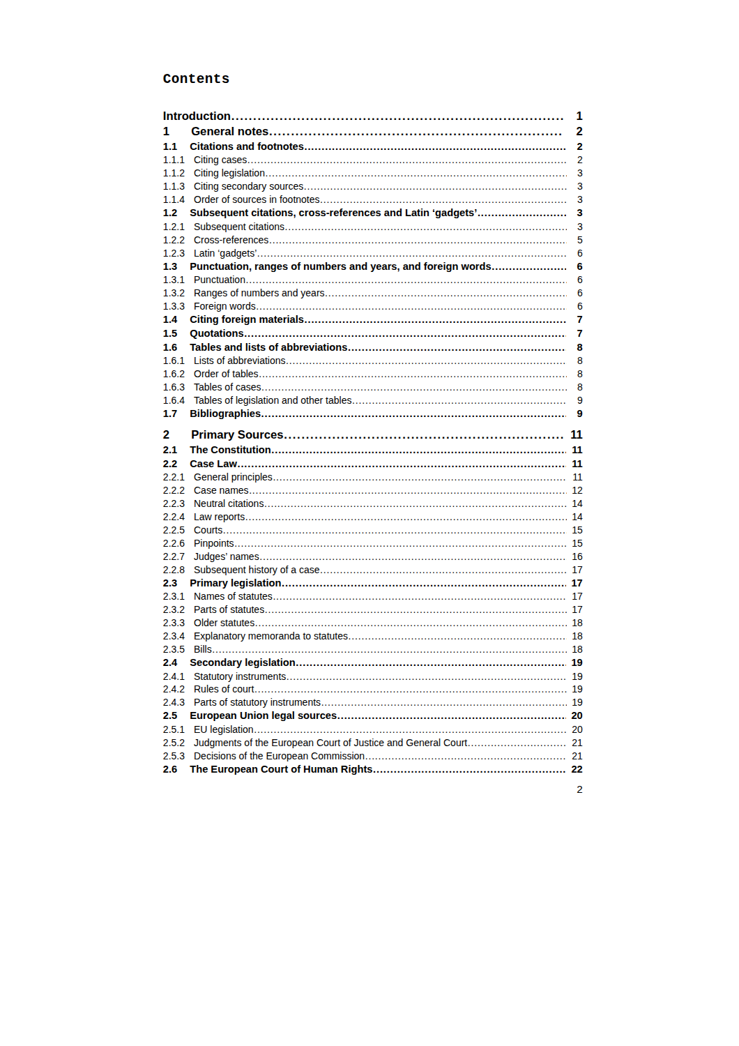Contents
Introduction ........................................................................................................... 1
1 General notes ....................................................................................................... 2
1.1 Citations and footnotes ................................................................................................. 2
1.1.1 Citing cases ............................................................................................................. 2
1.1.2 Citing legislation ..................................................................................................... 3
1.1.3 Citing secondary sources ....................................................................................... 3
1.1.4 Order of sources in footnotes ............................................................................... 3
1.2 Subsequent citations, cross-references and Latin ‘gadgets’ ............................................. 3
1.2.1 Subsequent citations .............................................................................................. 3
1.2.2 Cross-references .................................................................................................... 5
1.2.3 Latin ‘gadgets’ ....................................................................................................... 6
1.3 Punctuation, ranges of numbers and years, and foreign words .......................................... 6
1.3.1 Punctuation ............................................................................................................. 6
1.3.2 Ranges of numbers and years .............................................................................. 6
1.3.3 Foreign words ........................................................................................................ 6
1.4 Citing foreign materials ............................................................................................... 7
1.5 Quotations ............................................................................................................. 7
1.6 Tables and lists of abbreviations ..................................................................................... 8
1.6.1 Lists of abbreviations ............................................................................................. 8
1.6.2 Order of tables ....................................................................................................... 8
1.6.3 Tables of cases ....................................................................................................... 8
1.6.4 Tables of legislation and other tables ............................................................................... 9
1.7 Bibliographies ..................................................................................................... 9
2 Primary Sources .................................................................................................. 11
2.1 The Constitution ..................................................................................................... 11
2.2 Case Law ................................................................................................................. 11
2.2.1 General principles .................................................................................................. 11
2.2.2 Case names ........................................................................................................... 12
2.2.3 Neutral citations .................................................................................................... 14
2.2.4 Law reports ........................................................................................................... 14
2.2.5 Courts ..................................................................................................................... 15
2.2.6 Pinpoints ............................................................................................................... 15
2.2.7 Judges’ names ....................................................................................................... 16
2.2.8 Subsequent history of a case ....................................................................................... 17
2.3 Primary legislation ................................................................................................. 17
2.3.1 Names of statutes .................................................................................................. 17
2.3.2 Parts of statutes ..................................................................................................... 17
2.3.3 Older statutes ........................................................................................................ 18
2.3.4 Explanatory memoranda to statutes ................................................................................. 18
2.3.5 Bills ......................................................................................................................... 18
2.4 Secondary legislation ............................................................................................. 19
2.4.1 Statutory instruments ........................................................................................... 19
2.4.2 Rules of court ........................................................................................................ 19
2.4.3 Parts of statutory instruments ............................................................................. 19
2.5 European Union legal sources ....................................................................................... 20
2.5.1 EU legislation ........................................................................................................ 20
2.5.2 Judgments of the European Court of Justice and General Court ..................................... 21
2.5.3 Decisions of the European Commission .......................................................................... 21
2.6 The European Court of Human Rights ............................................................................. 22
2